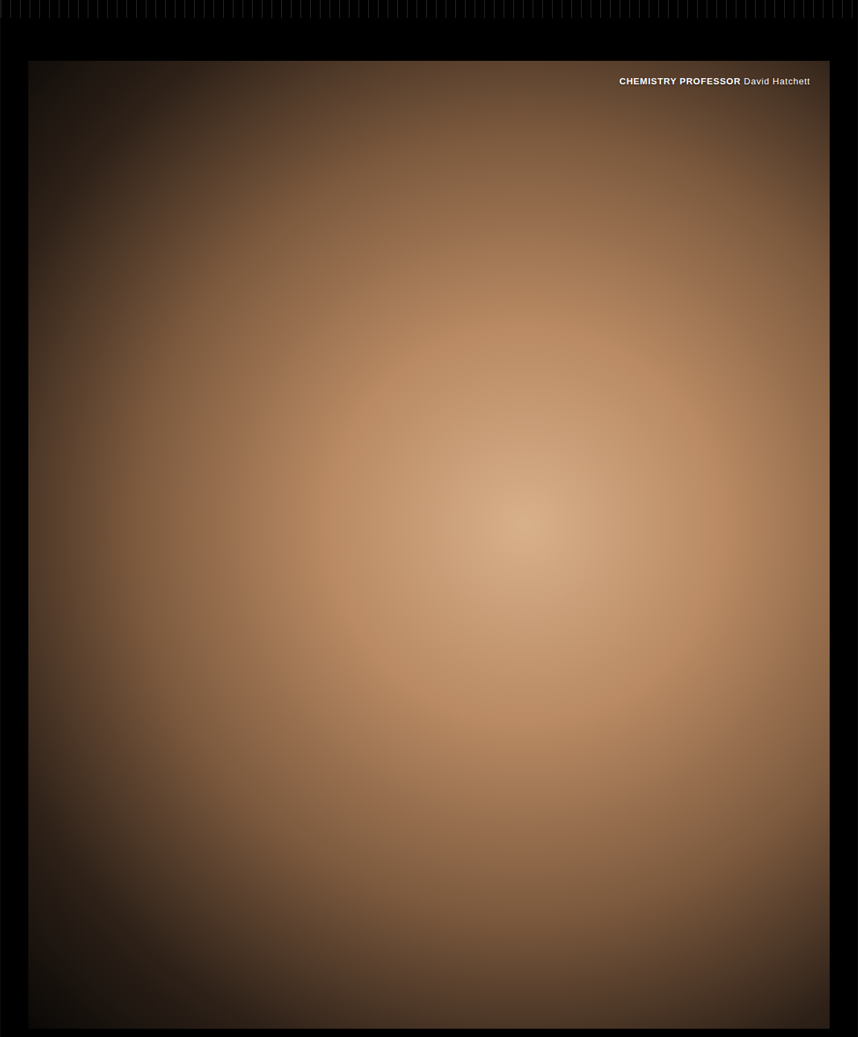CHEMISTRY PROFESSOR David Hatchett
Close-up photograph of a man in a white lab coat and wire-rimmed glasses leaning over a laboratory bench, looking toward the camera while adjusting equipment on a metal stand with wires and glassware in the foreground.